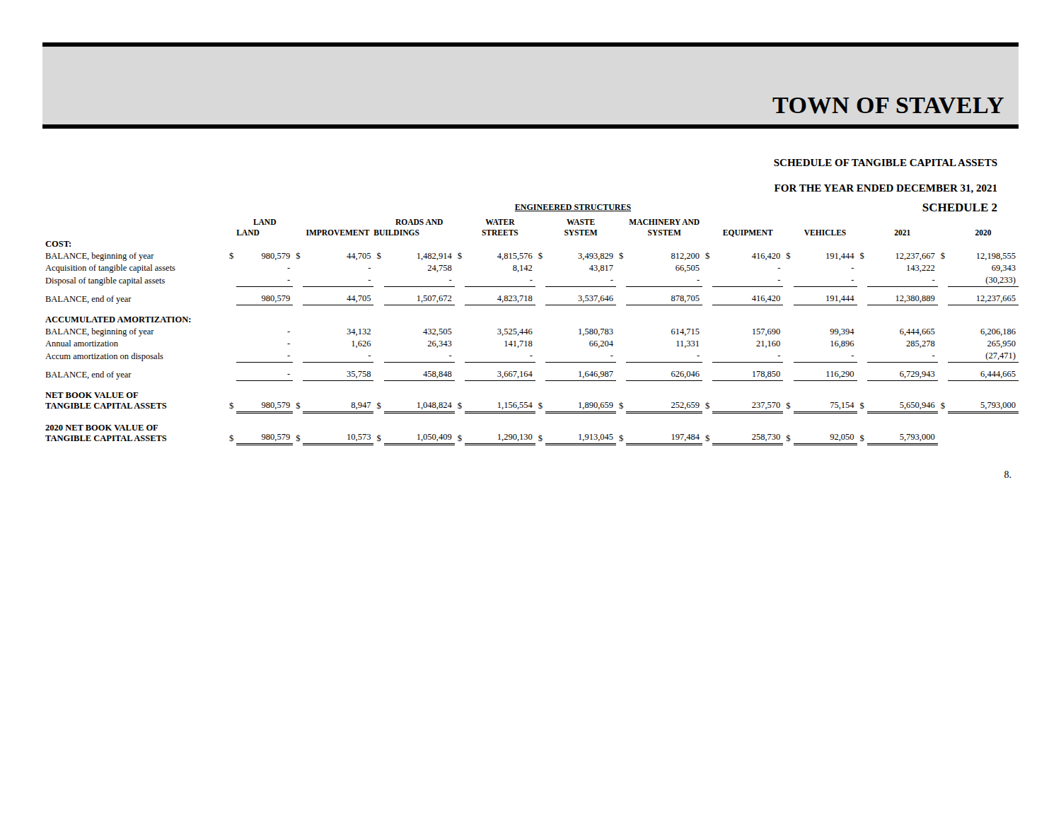TOWN OF STAVELY
SCHEDULE OF TANGIBLE CAPITAL ASSETS
FOR THE YEAR ENDED DECEMBER 31, 2021
SCHEDULE 2
ENGINEERED STRUCTURES
| | | LAND | | | | ROADS AND | | WATER | | WASTE | | MACHINERY AND | | | | | | | | |
| | | LAND | | IMPROVEMENT BUILDINGS | | STREETS | | SYSTEM | | SYSTEM | | EQUIPMENT | | VEHICLES | | 2021 | | 2020 |
| COST: | |
| BALANCE, beginning of year | $ | 980,579 | $ | 44,705 | $ | 1,482,914 | $ | 4,815,576 | $ | 3,493,829 | $ | 812,200 | $ | 416,420 | $ | 191,444 | $ | 12,237,667 | $ | 12,198,555 |
| Acquisition of tangible capital assets | | - | | - | | 24,758 | | 8,142 | | 43,817 | | 66,505 | | - | | - | | 143,222 | | 69,343 |
| Disposal of tangible capital assets | | - | | - | | - | | - | | - | | - | | - | | - | | - | | (30,233) |
| BALANCE, end of year | | 980,579 | | 44,705 | | 1,507,672 | | 4,823,718 | | 3,537,646 | | 878,705 | | 416,420 | | 191,444 | | 12,380,889 | | 12,237,665 |
| ACCUMULATED AMORTIZATION: | |
| BALANCE, beginning of year | | - | | 34,132 | | 432,505 | | 3,525,446 | | 1,580,783 | | 614,715 | | 157,690 | | 99,394 | | 6,444,665 | | 6,206,186 |
| Annual amortization | | - | | 1,626 | | 26,343 | | 141,718 | | 66,204 | | 11,331 | | 21,160 | | 16,896 | | 285,278 | | 265,950 |
| Accum amortization on disposals | | - | | - | | - | | - | | - | | - | | - | | - | | - | | (27,471) |
| BALANCE, end of year | | - | | 35,758 | | 458,848 | | 3,667,164 | | 1,646,987 | | 626,046 | | 178,850 | | 116,290 | | 6,729,943 | | 6,444,665 |
| NET BOOK VALUE OF TANGIBLE CAPITAL ASSETS | $ | 980,579 | $ | 8,947 | $ | 1,048,824 | $ | 1,156,554 | $ | 1,890,659 | $ | 252,659 | $ | 237,570 | $ | 75,154 | $ | 5,650,946 | $ | 5,793,000 |
| 2020 NET BOOK VALUE OF TANGIBLE CAPITAL ASSETS | $ | 980,579 | $ | 10,573 | $ | 1,050,409 | $ | 1,290,130 | $ | 1,913,045 | $ | 197,484 | $ | 258,730 | $ | 92,050 | $ | 5,793,000 | | |
8.